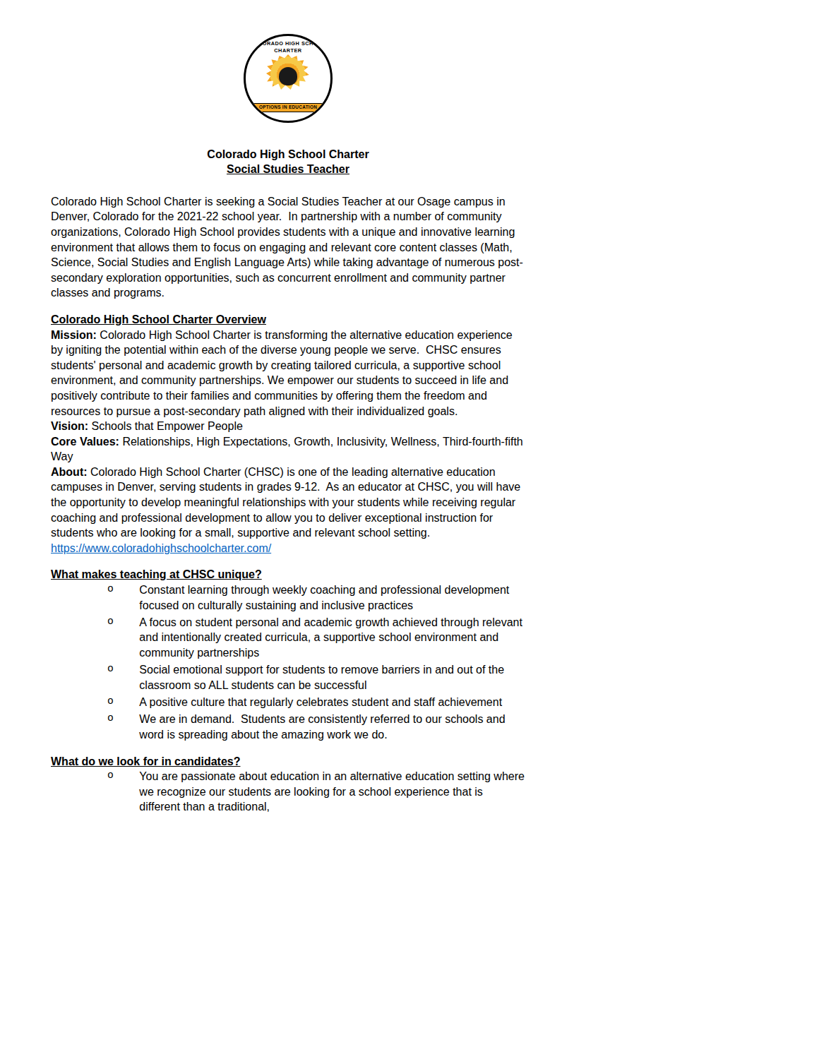Colorado High School Charter
Options in Education
Colorado High School Charter Social Studies Teacher
Colorado High School Charter is seeking a Social Studies Teacher at our Osage campus in Denver, Colorado for the 2021-22 school year. In partnership with a number of community organizations, Colorado High School provides students with a unique and innovative learning environment that allows them to focus on engaging and relevant core content classes (Math, Science, Social Studies and English Language Arts) while taking advantage of numerous post-secondary exploration opportunities, such as concurrent enrollment and community partner classes and programs.
Colorado High School Charter Overview
Mission: Colorado High School Charter is transforming the alternative education experience by igniting the potential within each of the diverse young people we serve. CHSC ensures students' personal and academic growth by creating tailored curricula, a supportive school environment, and community partnerships. We empower our students to succeed in life and positively contribute to their families and communities by offering them the freedom and resources to pursue a post-secondary path aligned with their individualized goals.
Vision: Schools that Empower People
Core Values: Relationships, High Expectations, Growth, Inclusivity, Wellness, Third-fourth-fifth Way
About: Colorado High School Charter (CHSC) is one of the leading alternative education campuses in Denver, serving students in grades 9-12. As an educator at CHSC, you will have the opportunity to develop meaningful relationships with your students while receiving regular coaching and professional development to allow you to deliver exceptional instruction for students who are looking for a small, supportive and relevant school setting.
https://www.coloradohighschoolcharter.com/
What makes teaching at CHSC unique?
Constant learning through weekly coaching and professional development focused on culturally sustaining and inclusive practices
A focus on student personal and academic growth achieved through relevant and intentionally created curricula, a supportive school environment and community partnerships
Social emotional support for students to remove barriers in and out of the classroom so ALL students can be successful
A positive culture that regularly celebrates student and staff achievement
We are in demand. Students are consistently referred to our schools and word is spreading about the amazing work we do.
What do we look for in candidates?
You are passionate about education in an alternative education setting where we recognize our students are looking for a school experience that is different than a traditional,